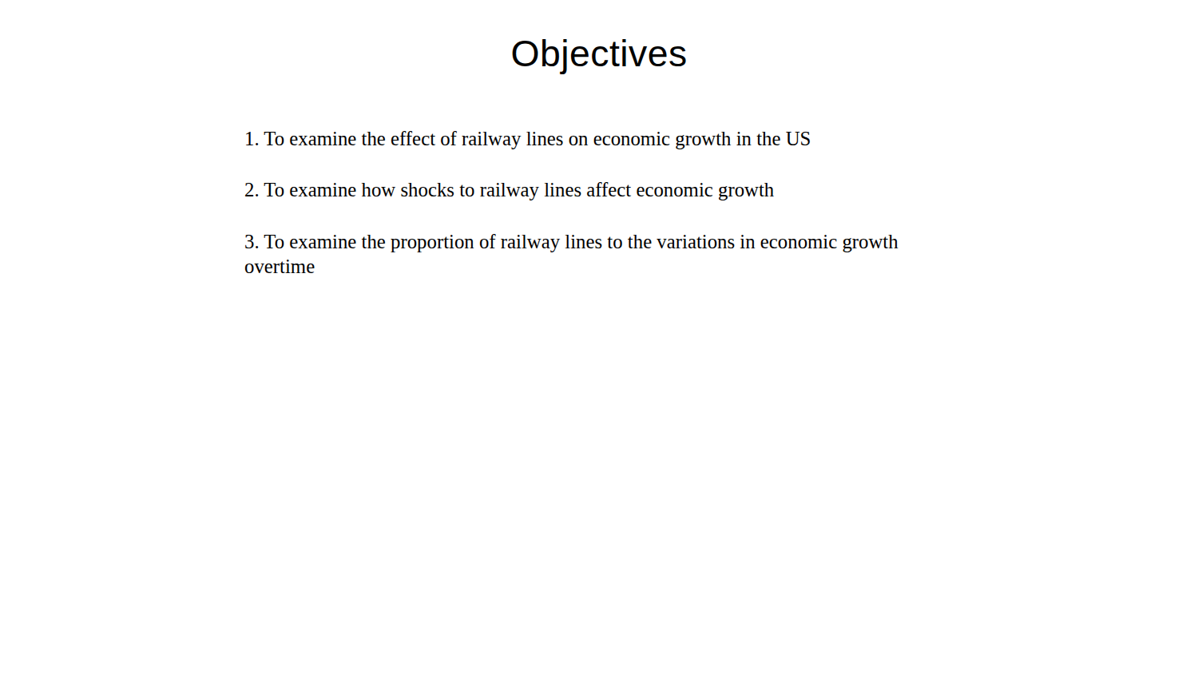Objectives
1. To examine the effect of railway lines on economic growth in the US
2. To examine how shocks to railway lines affect economic growth
3. To examine the proportion of railway lines to the variations in economic growth overtime